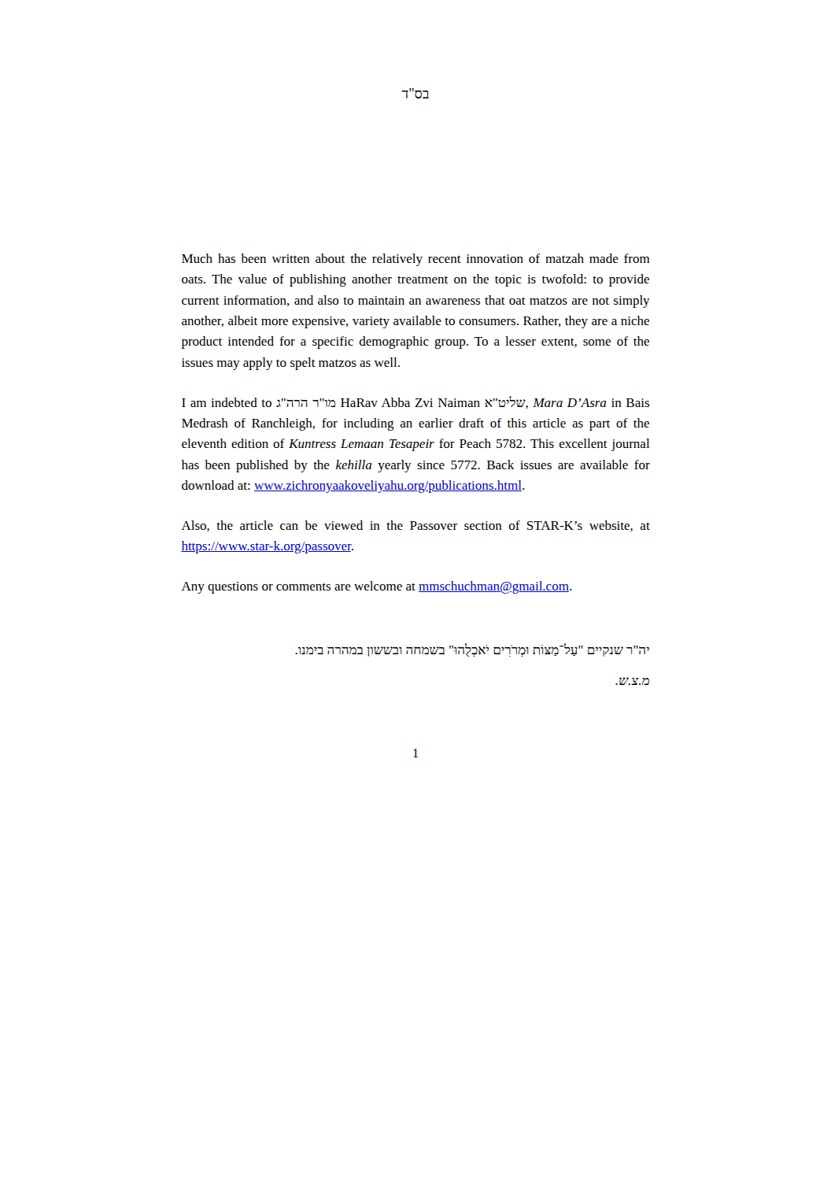בס"ד
Much has been written about the relatively recent innovation of matzah made from oats. The value of publishing another treatment on the topic is twofold: to provide current information, and also to maintain an awareness that oat matzos are not simply another, albeit more expensive, variety available to consumers. Rather, they are a niche product intended for a specific demographic group. To a lesser extent, some of the issues may apply to spelt matzos as well.
I am indebted to מו"ר הרה"ג HaRav Abba Zvi Naiman שליט"א, Mara D’Asra in Bais Medrash of Ranchleigh, for including an earlier draft of this article as part of the eleventh edition of Kuntress Lemaan Tesapeir for Peach 5782. This excellent journal has been published by the kehilla yearly since 5772. Back issues are available for download at: www.zichronyaakoveliyahu.org/publications.html.
Also, the article can be viewed in the Passover section of STAR-K’s website, at https://www.star-k.org/passover.
Any questions or comments are welcome at mmschuchman@gmail.com.
יה"ר שנקיים "עַל־מַצּוֹת וּמְרֹרִים יֹאכְלֻהוּ" בשמחה ובששון במהרה בימנו.
מ.צ.ש.
1